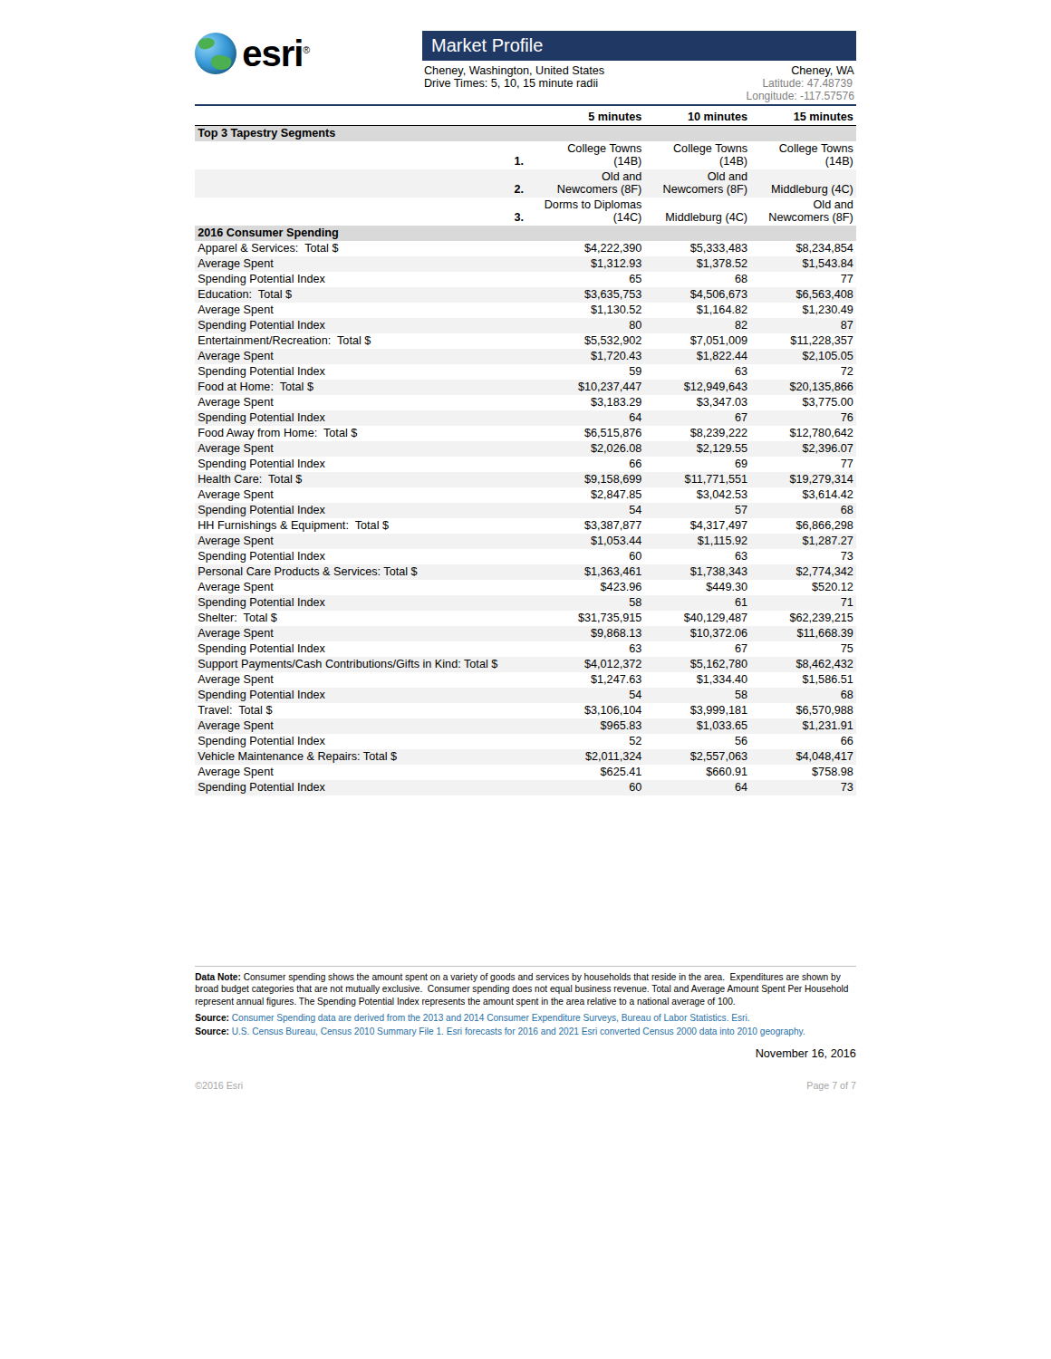esri®
Market Profile
Cheney, Washington, United States
Drive Times: 5, 10, 15 minute radii
Cheney, WA
Latitude: 47.48739
Longitude: -117.57576
| | | 5 minutes | 10 minutes | 15 minutes |
| --- | --- | --- | --- | --- |
| Top 3 Tapestry Segments |
| | 1. | College Towns (14B) | College Towns (14B) | College Towns (14B) |
| | 2. | Old and Newcomers (8F) | Old and Newcomers (8F) | Middleburg (4C) |
| | 3. | Dorms to Diplomas (14C) | Middleburg (4C) | Old and Newcomers (8F) |
| 2016 Consumer Spending |
| Apparel & Services: Total $ | $4,222,390 | $5,333,483 | $8,234,854 |
| Average Spent | $1,312.93 | $1,378.52 | $1,543.84 |
| Spending Potential Index | 65 | 68 | 77 |
| Education: Total $ | $3,635,753 | $4,506,673 | $6,563,408 |
| Average Spent | $1,130.52 | $1,164.82 | $1,230.49 |
| Spending Potential Index | 80 | 82 | 87 |
| Entertainment/Recreation: Total $ | $5,532,902 | $7,051,009 | $11,228,357 |
| Average Spent | $1,720.43 | $1,822.44 | $2,105.05 |
| Spending Potential Index | 59 | 63 | 72 |
| Food at Home: Total $ | $10,237,447 | $12,949,643 | $20,135,866 |
| Average Spent | $3,183.29 | $3,347.03 | $3,775.00 |
| Spending Potential Index | 64 | 67 | 76 |
| Food Away from Home: Total $ | $6,515,876 | $8,239,222 | $12,780,642 |
| Average Spent | $2,026.08 | $2,129.55 | $2,396.07 |
| Spending Potential Index | 66 | 69 | 77 |
| Health Care: Total $ | $9,158,699 | $11,771,551 | $19,279,314 |
| Average Spent | $2,847.85 | $3,042.53 | $3,614.42 |
| Spending Potential Index | 54 | 57 | 68 |
| HH Furnishings & Equipment: Total $ | $3,387,877 | $4,317,497 | $6,866,298 |
| Average Spent | $1,053.44 | $1,115.92 | $1,287.27 |
| Spending Potential Index | 60 | 63 | 73 |
| Personal Care Products & Services: Total $ | $1,363,461 | $1,738,343 | $2,774,342 |
| Average Spent | $423.96 | $449.30 | $520.12 |
| Spending Potential Index | 58 | 61 | 71 |
| Shelter: Total $ | $31,735,915 | $40,129,487 | $62,239,215 |
| Average Spent | $9,868.13 | $10,372.06 | $11,668.39 |
| Spending Potential Index | 63 | 67 | 75 |
| Support Payments/Cash Contributions/Gifts in Kind: Total $ | $4,012,372 | $5,162,780 | $8,462,432 |
| Average Spent | $1,247.63 | $1,334.40 | $1,586.51 |
| Spending Potential Index | 54 | 58 | 68 |
| Travel: Total $ | $3,106,104 | $3,999,181 | $6,570,988 |
| Average Spent | $965.83 | $1,033.65 | $1,231.91 |
| Spending Potential Index | 52 | 56 | 66 |
| Vehicle Maintenance & Repairs: Total $ | $2,011,324 | $2,557,063 | $4,048,417 |
| Average Spent | $625.41 | $660.91 | $758.98 |
| Spending Potential Index | 60 | 64 | 73 |
Data Note: Consumer spending shows the amount spent on a variety of goods and services by households that reside in the area. Expenditures are shown by broad budget categories that are not mutually exclusive. Consumer spending does not equal business revenue. Total and Average Amount Spent Per Household represent annual figures. The Spending Potential Index represents the amount spent in the area relative to a national average of 100.
Source: Consumer Spending data are derived from the 2013 and 2014 Consumer Expenditure Surveys, Bureau of Labor Statistics. Esri.
Source: U.S. Census Bureau, Census 2010 Summary File 1. Esri forecasts for 2016 and 2021 Esri converted Census 2000 data into 2010 geography.
November 16, 2016
©2016 Esri
Page 7 of 7